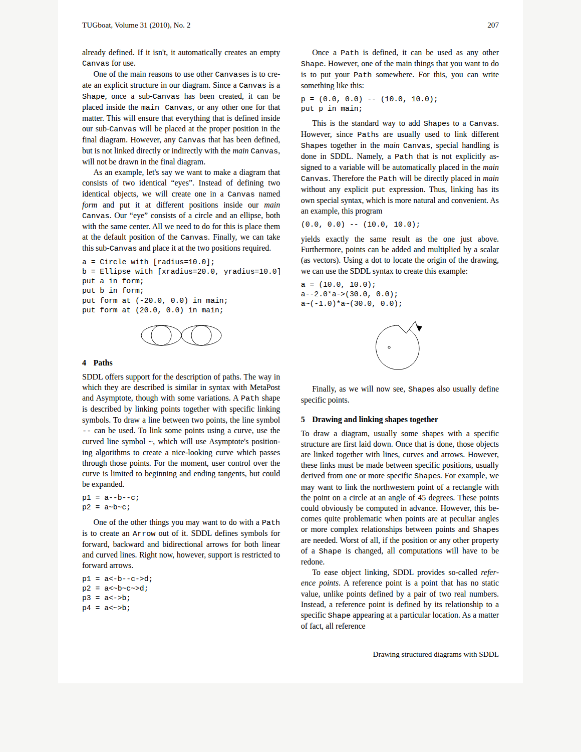TUGboat, Volume 31 (2010), No. 2 207
already defined. If it isn't, it automatically creates an empty Canvas for use.
One of the main reasons to use other Canvases is to create an explicit structure in our diagram. Since a Canvas is a Shape, once a sub-Canvas has been created, it can be placed inside the main Canvas, or any other one for that matter. This will ensure that everything that is defined inside our sub-Canvas will be placed at the proper position in the final diagram. However, any Canvas that has been defined, but is not linked directly or indirectly with the main Canvas, will not be drawn in the final diagram.
As an example, let's say we want to make a diagram that consists of two identical “eyes”. Instead of defining two identical objects, we will create one in a Canvas named form and put it at different positions inside our main Canvas. Our “eye” consists of a circle and an ellipse, both with the same center. All we need to do for this is place them at the default position of the Canvas. Finally, we can take this sub-Canvas and place it at the two positions required.
a = Circle with [radius=10.0];
b = Ellipse with [xradius=20.0, yradius=10.0];
put a in form;
put b in form;
put form at (-20.0, 0.0) in main;
put form at (20.0, 0.0) in main;
4 Paths
SDDL offers support for the description of paths. The way in which they are described is similar in syntax with MetaPost and Asymptote, though with some variations. A Path shape is described by linking points together with specific linking symbols. To draw a line between two points, the line symbol -- can be used. To link some points using a curve, use the curved line symbol ~, which will use Asymptote's positioning algorithms to create a nice-looking curve which passes through those points. For the moment, user control over the curve is limited to beginning and ending tangents, but could be expanded.
p1 = a--b--c;
p2 = a~b~c;
One of the other things you may want to do with a Path is to create an Arrow out of it. SDDL defines symbols for forward, backward and bidirectional arrows for both linear and curved lines. Right now, however, support is restricted to forward arrows.
p1 = a<-b--c->d;
p2 = a<~b~c~>d;
p3 = a<->b;
p4 = a<~>b;
Once a Path is defined, it can be used as any other Shape. However, one of the main things that you want to do is to put your Path somewhere. For this, you can write something like this:
p = (0.0, 0.0) -- (10.0, 10.0);
put p in main;
This is the standard way to add Shapes to a Canvas. However, since Paths are usually used to link different Shapes together in the main Canvas, special handling is done in SDDL. Namely, a Path that is not explicitly assigned to a variable will be automatically placed in the main Canvas. Therefore the Path will be directly placed in main without any explicit put expression. Thus, linking has its own special syntax, which is more natural and convenient. As an example, this program
(0.0, 0.0) -- (10.0, 10.0);
yields exactly the same result as the one just above. Furthermore, points can be added and multiplied by a scalar (as vectors). Using a dot to locate the origin of the drawing, we can use the SDDL syntax to create this example:
a = (10.0, 10.0);
a--2.0*a->(30.0, 0.0);
a~(-1.0)*a~(30.0, 0.0);
Finally, as we will now see, Shapes also usually define specific points.
5 Drawing and linking shapes together
To draw a diagram, usually some shapes with a specific structure are first laid down. Once that is done, those objects are linked together with lines, curves and arrows. However, these links must be made between specific positions, usually derived from one or more specific Shapes. For example, we may want to link the northwestern point of a rectangle with the point on a circle at an angle of 45 degrees. These points could obviously be computed in advance. However, this becomes quite problematic when points are at peculiar angles or more complex relationships between points and Shapes are needed. Worst of all, if the position or any other property of a Shape is changed, all computations will have to be redone.
To ease object linking, SDDL provides so-called reference points. A reference point is a point that has no static value, unlike points defined by a pair of two real numbers. Instead, a reference point is defined by its relationship to a specific Shape appearing at a particular location. As a matter of fact, all reference
Drawing structured diagrams with SDDL